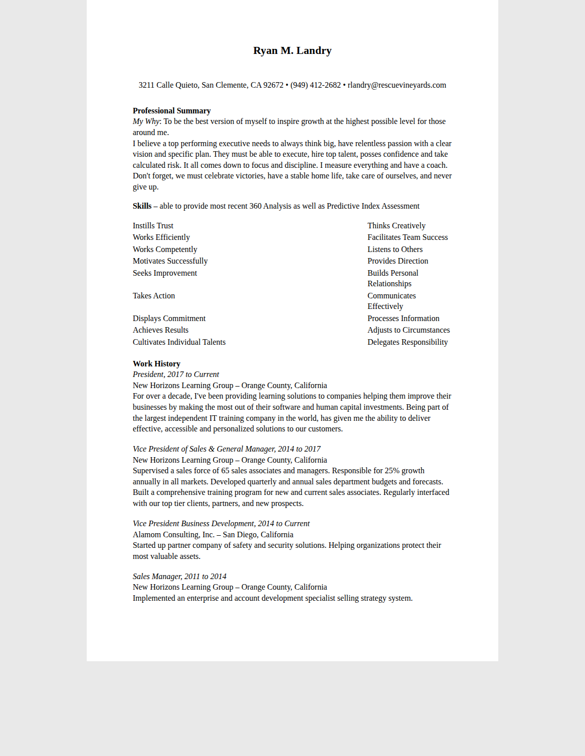Ryan M. Landry
3211 Calle Quieto, San Clemente, CA 92672 • (949) 412-2682 • rlandry@rescuevineyards.com
Professional Summary
My Why: To be the best version of myself to inspire growth at the highest possible level for those around me.
I believe a top performing executive needs to always think big, have relentless passion with a clear vision and specific plan. They must be able to execute, hire top talent, posses confidence and take calculated risk. It all comes down to focus and discipline. I measure everything and have a coach. Don't forget, we must celebrate victories, have a stable home life, take care of ourselves, and never give up.
Skills – able to provide most recent 360 Analysis as well as Predictive Index Assessment
| Instills Trust | Thinks Creatively |
| Works Efficiently | Facilitates Team Success |
| Works Competently | Listens to Others |
| Motivates Successfully | Provides Direction |
| Seeks Improvement | Builds Personal Relationships |
| Takes Action | Communicates Effectively |
| Displays Commitment | Processes Information |
| Achieves Results | Adjusts to Circumstances |
| Cultivates Individual Talents | Delegates Responsibility |
Work History
President, 2017 to Current
New Horizons Learning Group – Orange County, California
For over a decade, I've been providing learning solutions to companies helping them improve their businesses by making the most out of their software and human capital investments. Being part of the largest independent IT training company in the world, has given me the ability to deliver effective, accessible and personalized solutions to our customers.
Vice President of Sales & General Manager, 2014 to 2017
New Horizons Learning Group – Orange County, California
Supervised a sales force of 65 sales associates and managers. Responsible for 25% growth annually in all markets. Developed quarterly and annual sales department budgets and forecasts. Built a comprehensive training program for new and current sales associates. Regularly interfaced with our top tier clients, partners, and new prospects.
Vice President Business Development, 2014 to Current
Alamom Consulting, Inc. – San Diego, California
Started up partner company of safety and security solutions. Helping organizations protect their most valuable assets.
Sales Manager, 2011 to 2014
New Horizons Learning Group – Orange County, California
Implemented an enterprise and account development specialist selling strategy system.